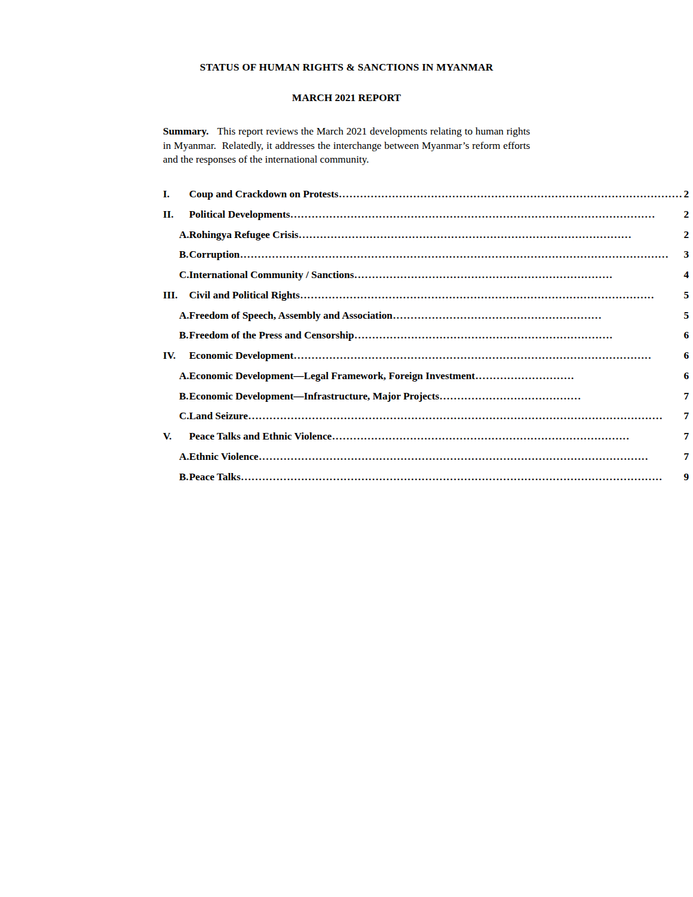STATUS OF HUMAN RIGHTS & SANCTIONS IN MYANMAR
MARCH 2021 REPORT
Summary. This report reviews the March 2021 developments relating to human rights in Myanmar. Relatedly, it addresses the interchange between Myanmar’s reform efforts and the responses of the international community.
| I. | Coup and Crackdown on Protests ................................................................................................. 2 |
| II. | Political Developments ....................................................................................................... 2 |
| A. | Rohingya Refugee Crisis .............................................................................................. 2 |
| B. | Corruption ......................................................................................................................... 3 |
| C. | International Community / Sanctions ......................................................................... 4 |
| III. | Civil and Political Rights .................................................................................................... 5 |
| A. | Freedom of Speech, Assembly and Association ........................................................... 5 |
| B. | Freedom of the Press and Censorship ......................................................................... 6 |
| IV. | Economic Development ..................................................................................................... 6 |
| A. | Economic Development—Legal Framework, Foreign Investment ............................ 6 |
| B. | Economic Development—Infrastructure, Major Projects ........................................ 7 |
| C. | Land Seizure ..................................................................................................................... 7 |
| V. | Peace Talks and Ethnic Violence .................................................................................... 7 |
| A. | Ethnic Violence .............................................................................................................. 7 |
| B. | Peace Talks ....................................................................................................................... 9 |